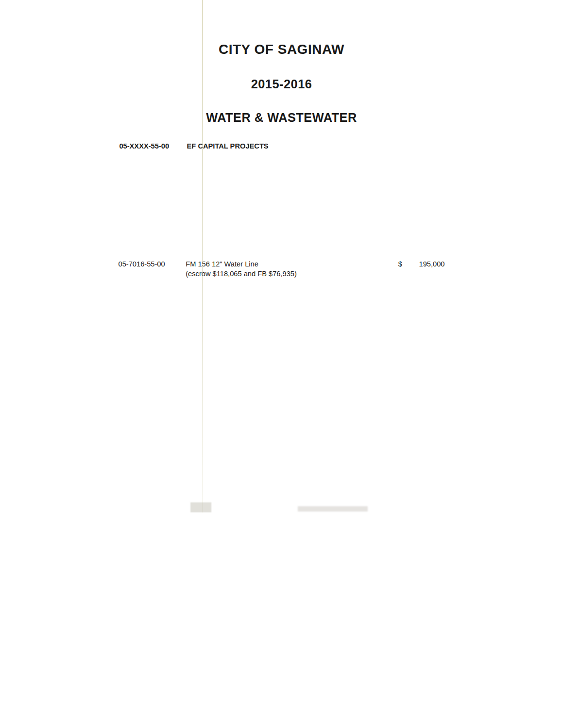CITY OF SAGINAW
2015-2016
WATER & WASTEWATER
05-XXXX-55-00 EF CAPITAL PROJECTS
| 05-7016-55-00 | FM 156 12" Water Line (escrow $118,065 and FB $76,935) | $ | 195,000 |